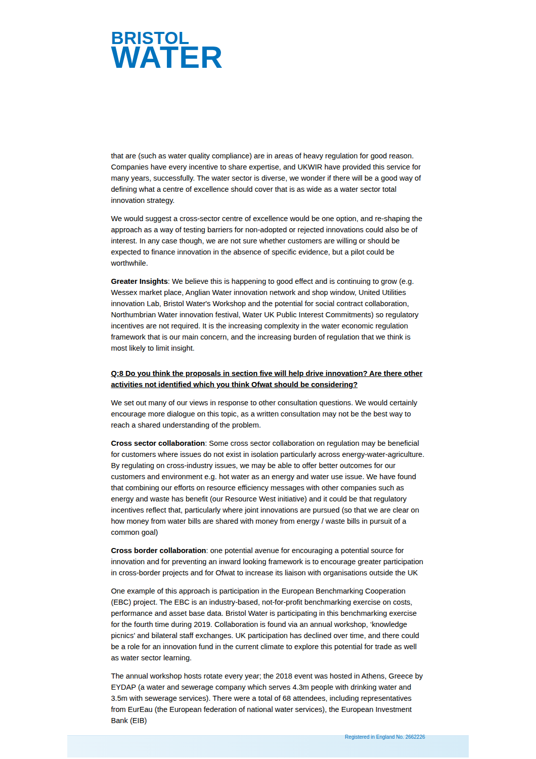BRISTOL WATER
that are (such as water quality compliance) are in areas of heavy regulation for good reason. Companies have every incentive to share expertise, and UKWIR have provided this service for many years, successfully. The water sector is diverse, we wonder if there will be a good way of defining what a centre of excellence should cover that is as wide as a water sector total innovation strategy.
We would suggest a cross-sector centre of excellence would be one option, and re-shaping the approach as a way of testing barriers for non-adopted or rejected innovations could also be of interest. In any case though, we are not sure whether customers are willing or should be expected to finance innovation in the absence of specific evidence, but a pilot could be worthwhile.
Greater Insights: We believe this is happening to good effect and is continuing to grow (e.g. Wessex market place, Anglian Water innovation network and shop window, United Utilities innovation Lab, Bristol Water's Workshop and the potential for social contract collaboration, Northumbrian Water innovation festival, Water UK Public Interest Commitments) so regulatory incentives are not required. It is the increasing complexity in the water economic regulation framework that is our main concern, and the increasing burden of regulation that we think is most likely to limit insight.
Q:8 Do you think the proposals in section five will help drive innovation? Are there other activities not identified which you think Ofwat should be considering?
We set out many of our views in response to other consultation questions. We would certainly encourage more dialogue on this topic, as a written consultation may not be the best way to reach a shared understanding of the problem.
Cross sector collaboration: Some cross sector collaboration on regulation may be beneficial for customers where issues do not exist in isolation particularly across energy-water-agriculture. By regulating on cross-industry issues, we may be able to offer better outcomes for our customers and environment e.g. hot water as an energy and water use issue. We have found that combining our efforts on resource efficiency messages with other companies such as energy and waste has benefit (our Resource West initiative) and it could be that regulatory incentives reflect that, particularly where joint innovations are pursued (so that we are clear on how money from water bills are shared with money from energy / waste bills in pursuit of a common goal)
Cross border collaboration: one potential avenue for encouraging a potential source for innovation and for preventing an inward looking framework is to encourage greater participation in cross-border projects and for Ofwat to increase its liaison with organisations outside the UK
One example of this approach is participation in the European Benchmarking Cooperation (EBC) project. The EBC is an industry-based, not-for-profit benchmarking exercise on costs, performance and asset base data. Bristol Water is participating in this benchmarking exercise for the fourth time during 2019. Collaboration is found via an annual workshop, ‘knowledge picnics’ and bilateral staff exchanges. UK participation has declined over time, and there could be a role for an innovation fund in the current climate to explore this potential for trade as well as water sector learning.
The annual workshop hosts rotate every year; the 2018 event was hosted in Athens, Greece by EYDAP (a water and sewerage company which serves 4.3m people with drinking water and 3.5m with sewerage services). There were a total of 68 attendees, including representatives from EurEau (the European federation of national water services), the European Investment Bank (EIB)
Registered in England No. 2662226